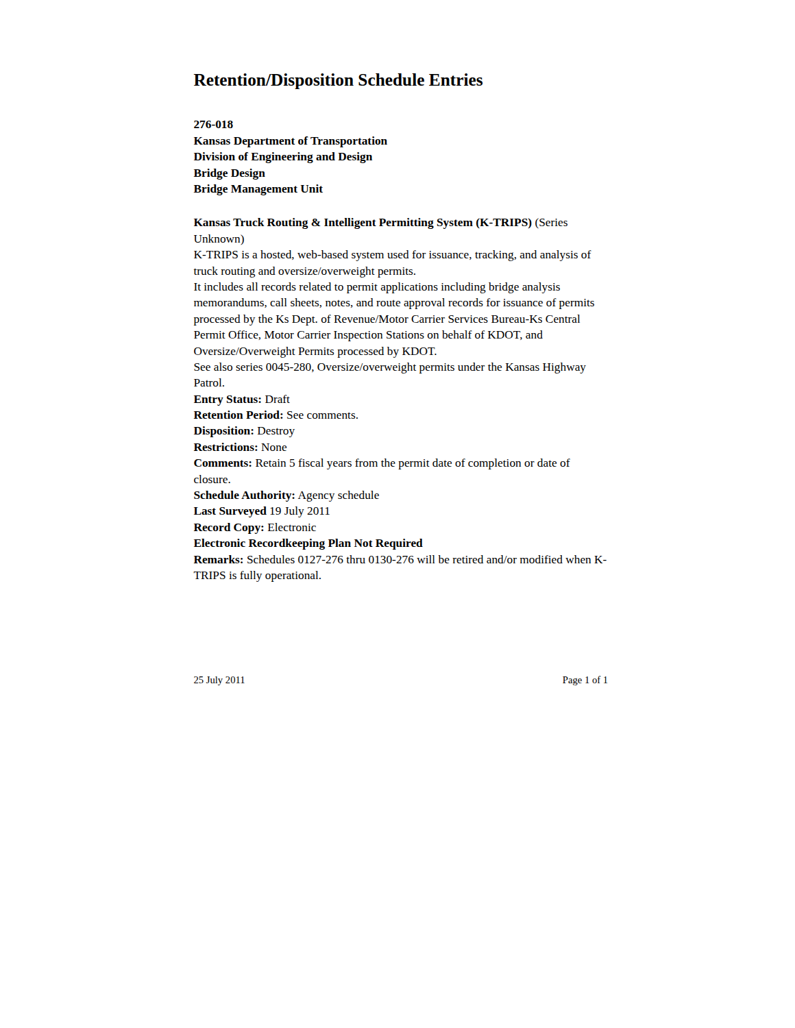Retention/Disposition Schedule Entries
276-018
Kansas Department of Transportation
Division of Engineering and Design
Bridge Design
Bridge Management Unit
Kansas Truck Routing & Intelligent Permitting System (K-TRIPS) (Series Unknown)
K-TRIPS is a hosted, web-based system used for issuance, tracking, and analysis of truck routing and oversize/overweight permits.
It includes all records related to permit applications including bridge analysis memorandums, call sheets, notes, and route approval records for issuance of permits processed by the Ks Dept. of Revenue/Motor Carrier Services Bureau-Ks Central Permit Office, Motor Carrier Inspection Stations on behalf of KDOT, and Oversize/Overweight Permits processed by KDOT.
See also series 0045-280, Oversize/overweight permits under the Kansas Highway Patrol.
Entry Status: Draft
Retention Period: See comments.
Disposition: Destroy
Restrictions: None
Comments: Retain 5 fiscal years from the permit date of completion or date of closure.
Schedule Authority: Agency schedule
Last Surveyed 19 July 2011
Record Copy: Electronic
Electronic Recordkeeping Plan Not Required
Remarks: Schedules 0127-276 thru 0130-276 will be retired and/or modified when K-TRIPS is fully operational.
25 July 2011 Page 1 of 1